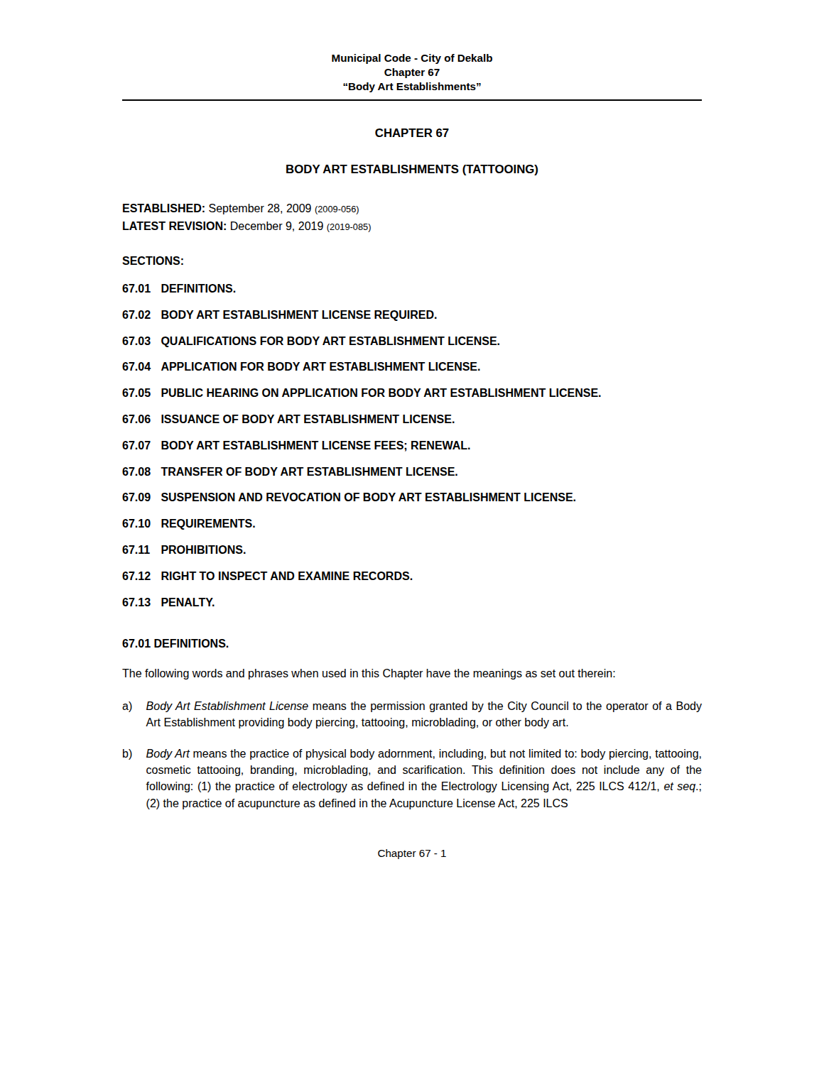Municipal Code - City of Dekalb
Chapter 67
“Body Art Establishments”
CHAPTER 67
BODY ART ESTABLISHMENTS (TATTOOING)
ESTABLISHED: September 28, 2009 (2009-056)
LATEST REVISION: December 9, 2019 (2019-085)
SECTIONS:
67.01 DEFINITIONS.
67.02 BODY ART ESTABLISHMENT LICENSE REQUIRED.
67.03 QUALIFICATIONS FOR BODY ART ESTABLISHMENT LICENSE.
67.04 APPLICATION FOR BODY ART ESTABLISHMENT LICENSE.
67.05 PUBLIC HEARING ON APPLICATION FOR BODY ART ESTABLISHMENT LICENSE.
67.06 ISSUANCE OF BODY ART ESTABLISHMENT LICENSE.
67.07 BODY ART ESTABLISHMENT LICENSE FEES; RENEWAL.
67.08 TRANSFER OF BODY ART ESTABLISHMENT LICENSE.
67.09 SUSPENSION AND REVOCATION OF BODY ART ESTABLISHMENT LICENSE.
67.10 REQUIREMENTS.
67.11 PROHIBITIONS.
67.12 RIGHT TO INSPECT AND EXAMINE RECORDS.
67.13 PENALTY.
67.01 DEFINITIONS.
The following words and phrases when used in this Chapter have the meanings as set out therein:
a) Body Art Establishment License means the permission granted by the City Council to the operator of a Body Art Establishment providing body piercing, tattooing, microblading, or other body art.
b) Body Art means the practice of physical body adornment, including, but not limited to: body piercing, tattooing, cosmetic tattooing, branding, microblading, and scarification. This definition does not include any of the following: (1) the practice of electrology as defined in the Electrology Licensing Act, 225 ILCS 412/1, et seq.; (2) the practice of acupuncture as defined in the Acupuncture License Act, 225 ILCS
Chapter 67 - 1